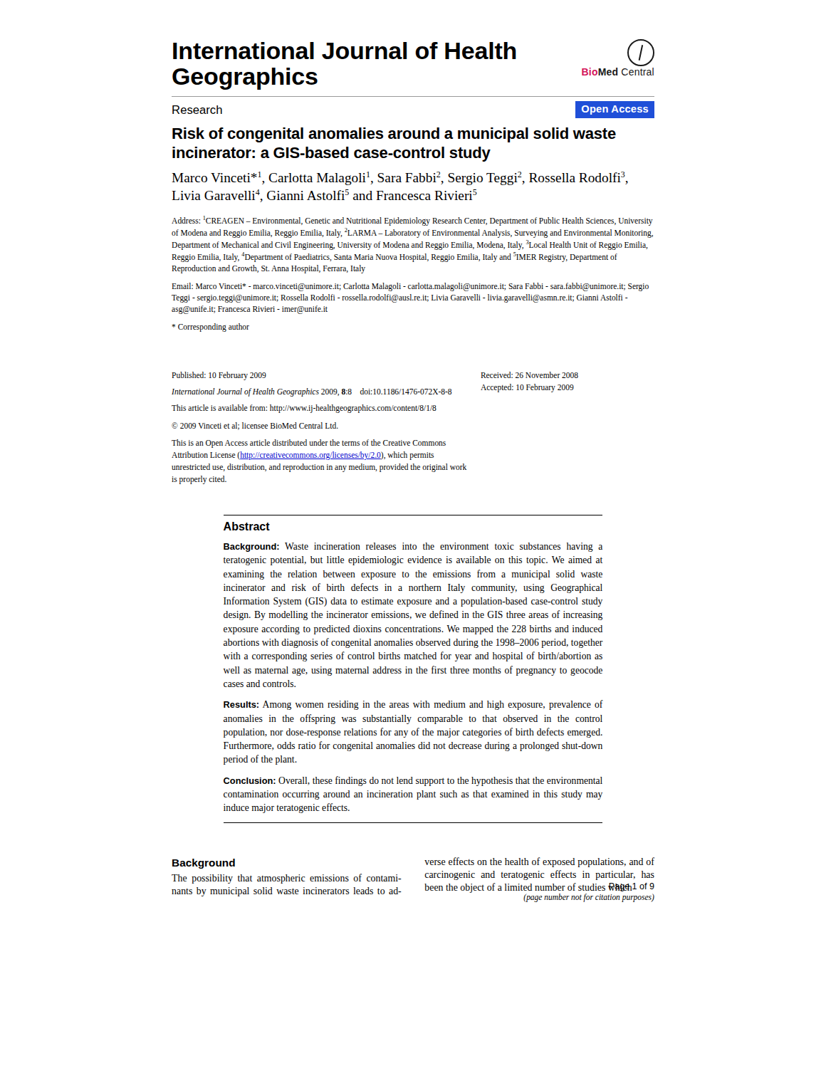International Journal of Health Geographics
Bio Med Central
Open Access
Research
Risk of congenital anomalies around a municipal solid waste incinerator: a GIS-based case-control study
Marco Vinceti*1, Carlotta Malagoli1, Sara Fabbi2, Sergio Teggi2, Rossella Rodolfi3, Livia Garavelli4, Gianni Astolfi5 and Francesca Rivieri5
Address: 1CREAGEN – Environmental, Genetic and Nutritional Epidemiology Research Center, Department of Public Health Sciences, University of Modena and Reggio Emilia, Reggio Emilia, Italy, 2LARMA – Laboratory of Environmental Analysis, Surveying and Environmental Monitoring, Department of Mechanical and Civil Engineering, University of Modena and Reggio Emilia, Modena, Italy, 3Local Health Unit of Reggio Emilia, Reggio Emilia, Italy, 4Department of Paediatrics, Santa Maria Nuova Hospital, Reggio Emilia, Italy and 5IMER Registry, Department of Reproduction and Growth, St. Anna Hospital, Ferrara, Italy
Email: Marco Vinceti* - marco.vinceti@unimore.it; Carlotta Malagoli - carlotta.malagoli@unimore.it; Sara Fabbi - sara.fabbi@unimore.it; Sergio Teggi - sergio.teggi@unimore.it; Rossella Rodolfi - rossella.rodolfi@ausl.re.it; Livia Garavelli - livia.garavelli@asmn.re.it; Gianni Astolfi - asg@unife.it; Francesca Rivieri - imer@unife.it
* Corresponding author
Published: 10 February 2009
International Journal of Health Geographics 2009, 8:8 doi:10.1186/1476-072X-8-8
This article is available from: http://www.ij-healthgeographics.com/content/8/1/8
© 2009 Vinceti et al; licensee BioMed Central Ltd.
This is an Open Access article distributed under the terms of the Creative Commons Attribution License (http://creativecommons.org/licenses/by/2.0), which permits unrestricted use, distribution, and reproduction in any medium, provided the original work is properly cited.
Received: 26 November 2008
Accepted: 10 February 2009
Abstract
Background: Waste incineration releases into the environment toxic substances having a teratogenic potential, but little epidemiologic evidence is available on this topic. We aimed at examining the relation between exposure to the emissions from a municipal solid waste incinerator and risk of birth defects in a northern Italy community, using Geographical Information System (GIS) data to estimate exposure and a population-based case-control study design. By modelling the incinerator emissions, we defined in the GIS three areas of increasing exposure according to predicted dioxins concentrations. We mapped the 228 births and induced abortions with diagnosis of congenital anomalies observed during the 1998–2006 period, together with a corresponding series of control births matched for year and hospital of birth/abortion as well as maternal age, using maternal address in the first three months of pregnancy to geocode cases and controls.
Results: Among women residing in the areas with medium and high exposure, prevalence of anomalies in the offspring was substantially comparable to that observed in the control population, nor dose-response relations for any of the major categories of birth defects emerged. Furthermore, odds ratio for congenital anomalies did not decrease during a prolonged shut-down period of the plant.
Conclusion: Overall, these findings do not lend support to the hypothesis that the environmental contamination occurring around an incineration plant such as that examined in this study may induce major teratogenic effects.
Background
The possibility that atmospheric emissions of contaminants by municipal solid waste incinerators leads to adverse effects on the health of exposed populations, and of carcinogenic and teratogenic effects in particular, has been the object of a limited number of studies which
Page 1 of 9
(page number not for citation purposes)